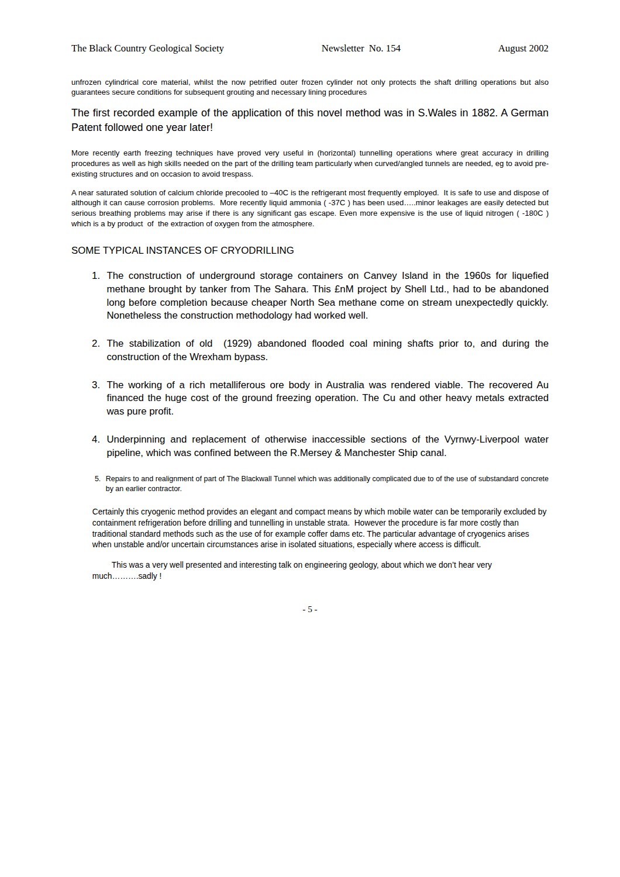The Black Country Geological Society Newsletter No. 154 August 2002
unfrozen cylindrical core material, whilst the now petrified outer frozen cylinder not only protects the shaft drilling operations but also guarantees secure conditions for subsequent grouting and necessary lining procedures
The first recorded example of the application of this novel method was in S.Wales in 1882. A German Patent followed one year later!
More recently earth freezing techniques have proved very useful in (horizontal) tunnelling operations where great accuracy in drilling procedures as well as high skills needed on the part of the drilling team particularly when curved/angled tunnels are needed, eg to avoid pre-existing structures and on occasion to avoid trespass.
A near saturated solution of calcium chloride precooled to –40C is the refrigerant most frequently employed. It is safe to use and dispose of although it can cause corrosion problems. More recently liquid ammonia ( -37C ) has been used…..minor leakages are easily detected but serious breathing problems may arise if there is any significant gas escape. Even more expensive is the use of liquid nitrogen ( -180C ) which is a by product of the extraction of oxygen from the atmosphere.
SOME TYPICAL INSTANCES OF CRYODRILLING
The construction of underground storage containers on Canvey Island in the 1960s for liquefied methane brought by tanker from The Sahara. This £nM project by Shell Ltd., had to be abandoned long before completion because cheaper North Sea methane come on stream unexpectedly quickly. Nonetheless the construction methodology had worked well.
The stabilization of old (1929) abandoned flooded coal mining shafts prior to, and during the construction of the Wrexham bypass.
The working of a rich metalliferous ore body in Australia was rendered viable. The recovered Au financed the huge cost of the ground freezing operation. The Cu and other heavy metals extracted was pure profit.
Underpinning and replacement of otherwise inaccessible sections of the Vyrnwy-Liverpool water pipeline, which was confined between the R.Mersey & Manchester Ship canal.
Repairs to and realignment of part of The Blackwall Tunnel which was additionally complicated due to of the use of substandard concrete by an earlier contractor.
Certainly this cryogenic method provides an elegant and compact means by which mobile water can be temporarily excluded by containment refrigeration before drilling and tunnelling in unstable strata. However the procedure is far more costly than traditional standard methods such as the use of for example coffer dams etc. The particular advantage of cryogenics arises when unstable and/or uncertain circumstances arise in isolated situations, especially where access is difficult.
This was a very well presented and interesting talk on engineering geology, about which we don’t hear very much……….sadly !
- 5 -